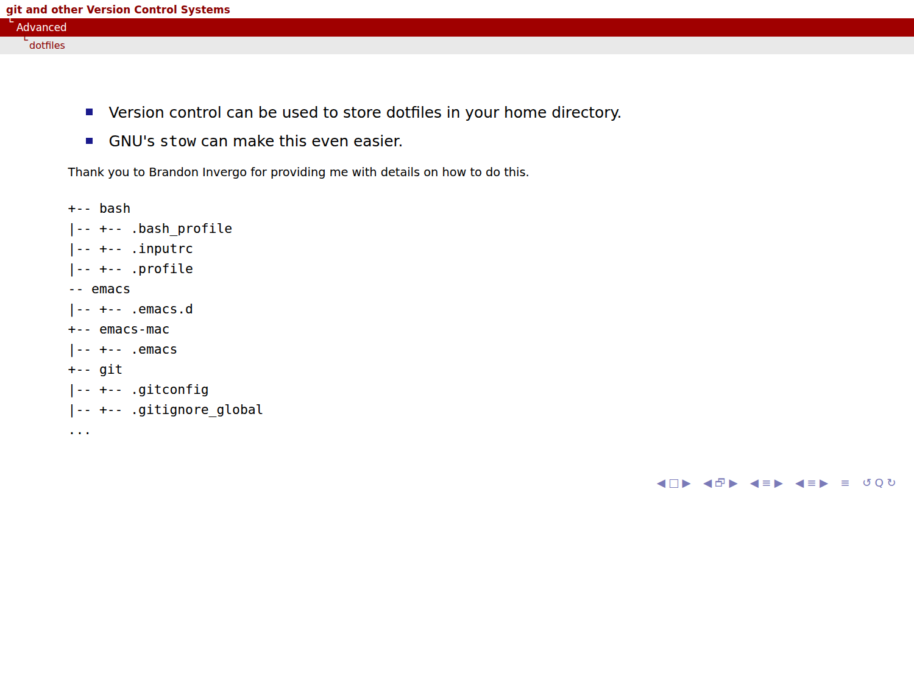git and other Version Control Systems
└Advanced
└dotfiles
Version control can be used to store dotfiles in your home directory.
GNU's stow can make this even easier.
Thank you to Brandon Invergo for providing me with details on how to do this.
+-- bash
|-- +-- .bash_profile
|-- +-- .inputrc
|-- +-- .profile
-- emacs
|-- +-- .emacs.d
+-- emacs-mac
|-- +-- .emacs
+-- git
|-- +-- .gitconfig
|-- +-- .gitignore_global
...
◀□▶ ◀🗗▶ ◀≡▶ ◀≡▶ ≡ ↺Q↻